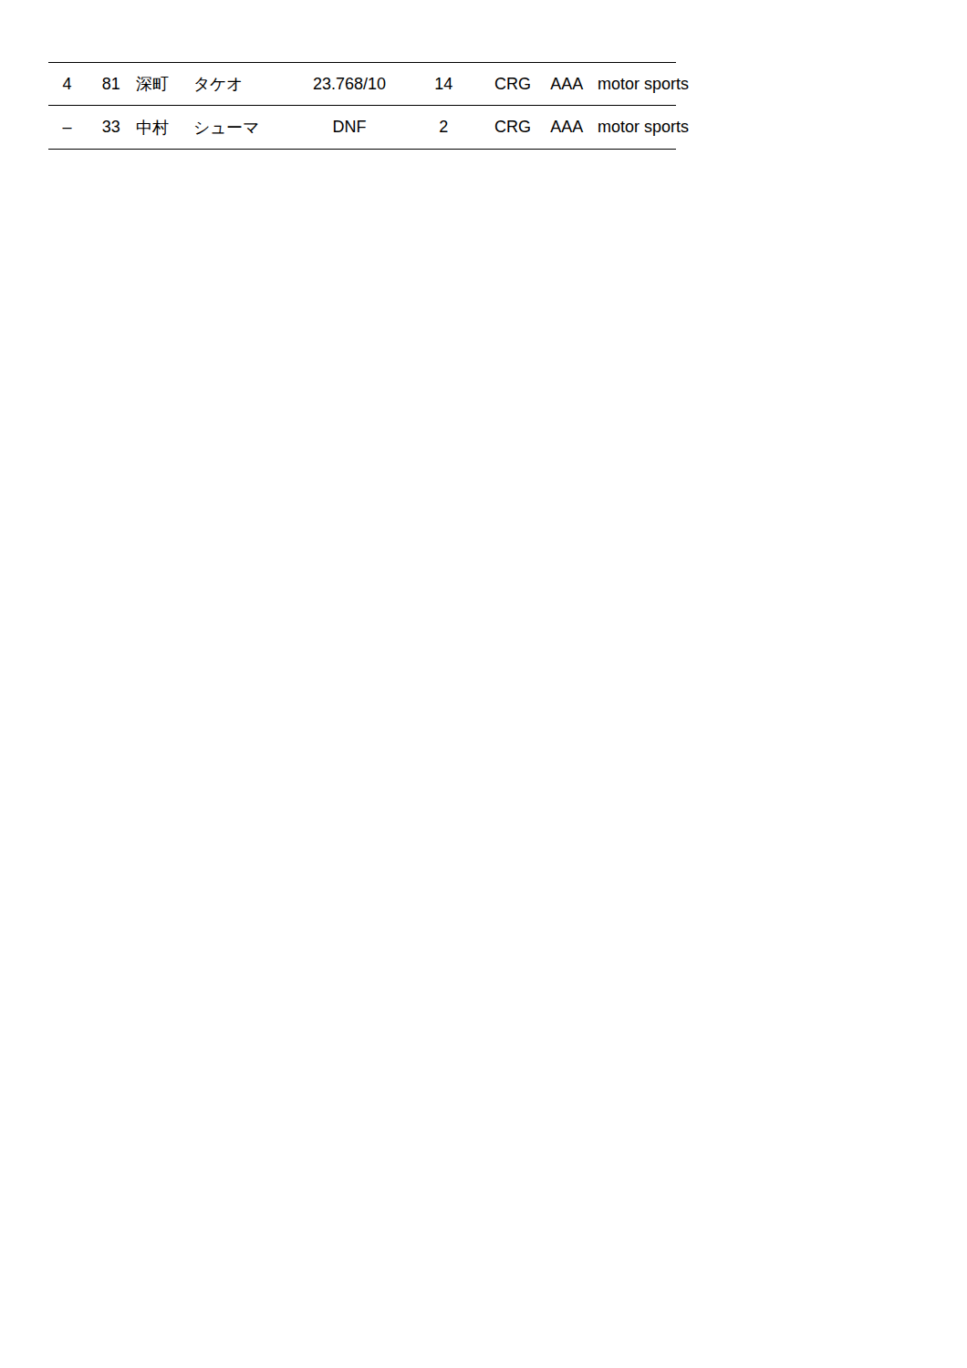| 4 | 81 | 深町 タケオ | 23.768/10 | 14 | CRG | AAA motor sports |
| – | 33 | 中村 シューマ | DNF | 2 | CRG | AAA motor sports |